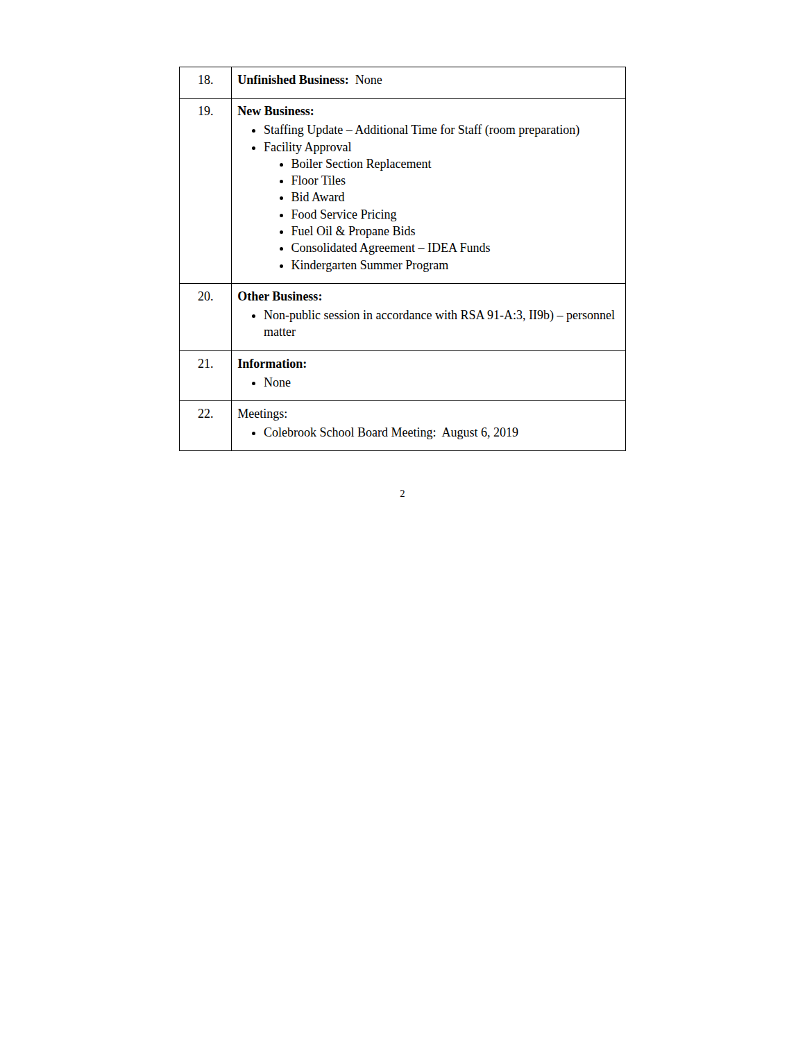| 18. | Unfinished Business: None |
| 19. | New Business: Staffing Update – Additional Time for Staff (room preparation) Facility Approval Boiler Section Replacement Floor Tiles Bid Award Food Service Pricing Fuel Oil & Propane Bids Consolidated Agreement – IDEA Funds Kindergarten Summer Program |
| 20. | Other Business: Non-public session in accordance with RSA 91-A:3, II9b) – personnel matter |
| 21. | Information: None |
| 22. | Meetings: Colebrook School Board Meeting: August 6, 2019 |
2